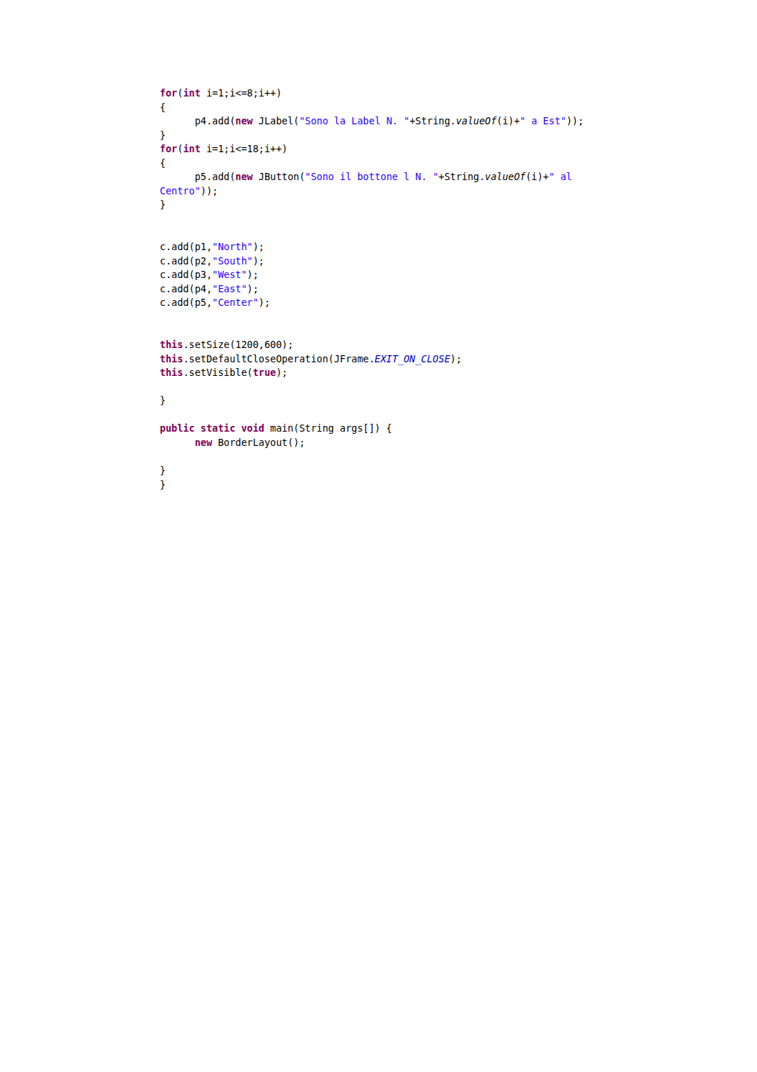for(int i=1;i<=8;i++)
{
      p4.add(new JLabel("Sono la Label N. "+String.valueOf(i)+" a Est"));
}
for(int i=1;i<=18;i++)
{
      p5.add(new JButton("Sono il bottone l N. "+String.valueOf(i)+" al
Centro"));
}


c.add(p1,"North");
c.add(p2,"South");
c.add(p3,"West");
c.add(p4,"East");
c.add(p5,"Center");


this.setSize(1200,600);
this.setDefaultCloseOperation(JFrame.EXIT_ON_CLOSE);
this.setVisible(true);

}

public static void main(String args[]) {
      new BorderLayout();

}
}